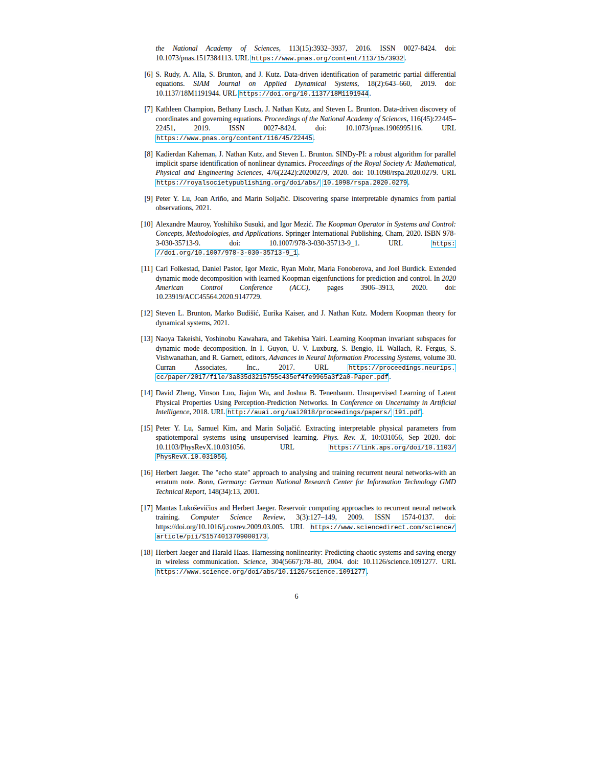the National Academy of Sciences, 113(15):3932–3937, 2016. ISSN 0027-8424. doi: 10.1073/pnas.1517384113. URL https://www.pnas.org/content/113/15/3932.
[6] S. Rudy, A. Alla, S. Brunton, and J. Kutz. Data-driven identification of parametric partial differential equations. SIAM Journal on Applied Dynamical Systems, 18(2):643–660, 2019. doi: 10.1137/18M1191944. URL https://doi.org/10.1137/18M1191944.
[7] Kathleen Champion, Bethany Lusch, J. Nathan Kutz, and Steven L. Brunton. Data-driven discovery of coordinates and governing equations. Proceedings of the National Academy of Sciences, 116(45):22445–22451, 2019. ISSN 0027-8424. doi: 10.1073/pnas.1906995116. URL https://www.pnas.org/content/116/45/22445.
[8] Kadierdan Kaheman, J. Nathan Kutz, and Steven L. Brunton. SINDy-PI: a robust algorithm for parallel implicit sparse identification of nonlinear dynamics. Proceedings of the Royal Society A: Mathematical, Physical and Engineering Sciences, 476(2242):20200279, 2020. doi: 10.1098/rspa.2020.0279. URL https://royalsocietypublishing.org/doi/abs/ 10.1098/rspa.2020.0279.
[9] Peter Y. Lu, Joan Ariño, and Marin Soljačić. Discovering sparse interpretable dynamics from partial observations, 2021.
[10] Alexandre Mauroy, Yoshihiko Susuki, and Igor Mezić. The Koopman Operator in Systems and Control: Concepts, Methodologies, and Applications. Springer International Publishing, Cham, 2020. ISBN 978-3-030-35713-9. doi: 10.1007/978-3-030-35713-9_1. URL https: //doi.org/10.1007/978-3-030-35713-9_1.
[11] Carl Folkestad, Daniel Pastor, Igor Mezic, Ryan Mohr, Maria Fonoberova, and Joel Burdick. Extended dynamic mode decomposition with learned Koopman eigenfunctions for prediction and control. In 2020 American Control Conference (ACC), pages 3906–3913, 2020. doi: 10.23919/ACC45564.2020.9147729.
[12] Steven L. Brunton, Marko Budišić, Eurika Kaiser, and J. Nathan Kutz. Modern Koopman theory for dynamical systems, 2021.
[13] Naoya Takeishi, Yoshinobu Kawahara, and Takehisa Yairi. Learning Koopman invariant subspaces for dynamic mode decomposition. In I. Guyon, U. V. Luxburg, S. Bengio, H. Wallach, R. Fergus, S. Vishwanathan, and R. Garnett, editors, Advances in Neural Information Processing Systems, volume 30. Curran Associates, Inc., 2017. URL https://proceedings.neurips. cc/paper/2017/file/3a835d3215755c435ef4fe9965a3f2a0-Paper.pdf.
[14] David Zheng, Vinson Luo, Jiajun Wu, and Joshua B. Tenenbaum. Unsupervised Learning of Latent Physical Properties Using Perception-Prediction Networks. In Conference on Uncertainty in Artificial Intelligence, 2018. URL http://auai.org/uai2018/proceedings/papers/ 191.pdf.
[15] Peter Y. Lu, Samuel Kim, and Marin Soljačić. Extracting interpretable physical parameters from spatiotemporal systems using unsupervised learning. Phys. Rev. X, 10:031056, Sep 2020. doi: 10.1103/PhysRevX.10.031056. URL https://link.aps.org/doi/10.1103/ PhysRevX.10.031056.
[16] Herbert Jaeger. The "echo state" approach to analysing and training recurrent neural networks-with an erratum note. Bonn, Germany: German National Research Center for Information Technology GMD Technical Report, 148(34):13, 2001.
[17] Mantas Lukoševičius and Herbert Jaeger. Reservoir computing approaches to recurrent neural network training. Computer Science Review, 3(3):127–149, 2009. ISSN 1574-0137. doi: https://doi.org/10.1016/j.cosrev.2009.03.005. URL https://www.sciencedirect.com/science/ article/pii/S1574013709000173.
[18] Herbert Jaeger and Harald Haas. Harnessing nonlinearity: Predicting chaotic systems and saving energy in wireless communication. Science, 304(5667):78–80, 2004. doi: 10.1126/science.1091277. URL https://www.science.org/doi/abs/10.1126/science.1091277.
6